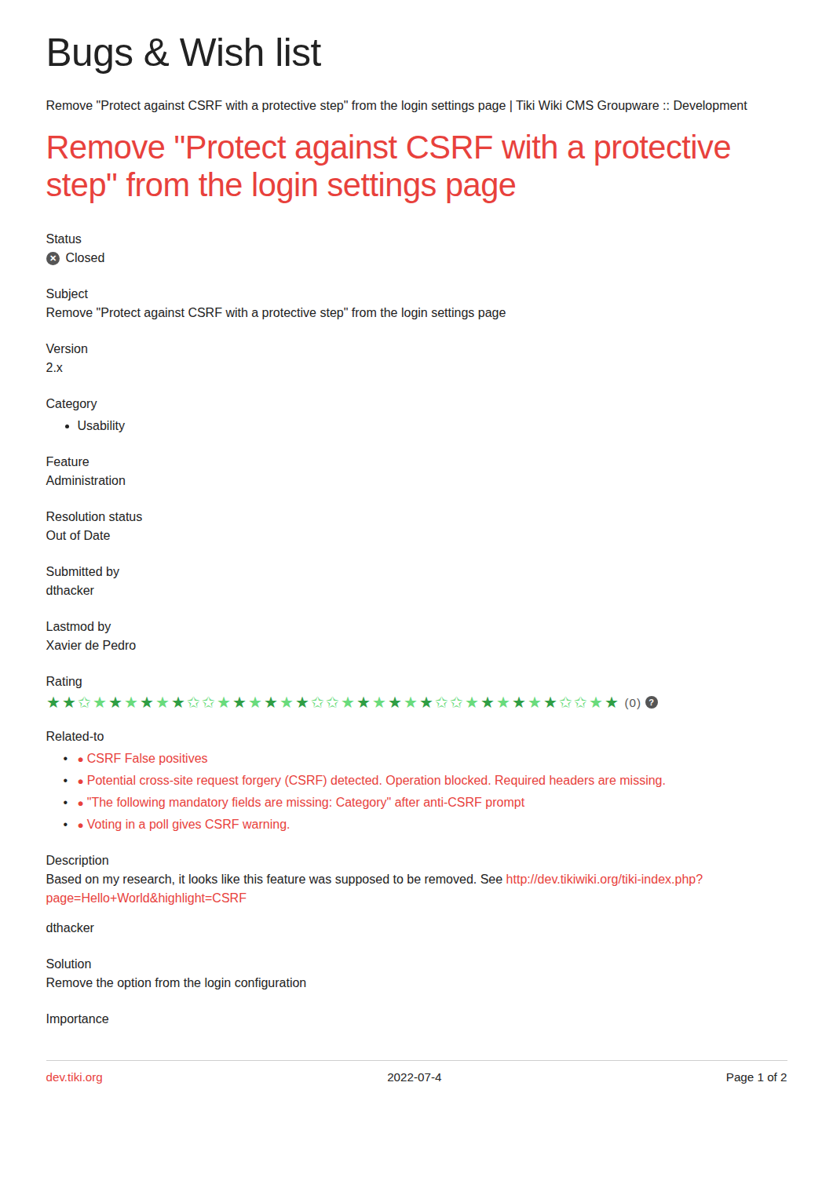Bugs & Wish list
Remove "Protect against CSRF with a protective step" from the login settings page | Tiki Wiki CMS Groupware :: Development
Remove "Protect against CSRF with a protective step" from the login settings page
Status ✕Closed
Subject Remove "Protect against CSRF with a protective step" from the login settings page
Version 2.x
Category
Usability
Feature Administration
Resolution status Out of Date
Submitted by dthacker
Lastmod by Xavier de Pedro
Rating
★★✩★★★★★★✩✩★★★★★★✩✩★★★★★★✩✩★★★★★★✩✩★★ (0)?
Related-to
●CSRF False positives
●Potential cross-site request forgery (CSRF) detected. Operation blocked. Required headers are missing.
●"The following mandatory fields are missing: Category" after anti-CSRF prompt
●Voting in a poll gives CSRF warning.
Description
Based on my research, it looks like this feature was supposed to be removed. See http://dev.tikiwiki.org/tiki-index.php?page=Hello+World&highlight=CSRF
dthacker
Solution Remove the option from the login configuration
Importance
dev.tiki.org 2022-07-4 Page 1 of 2